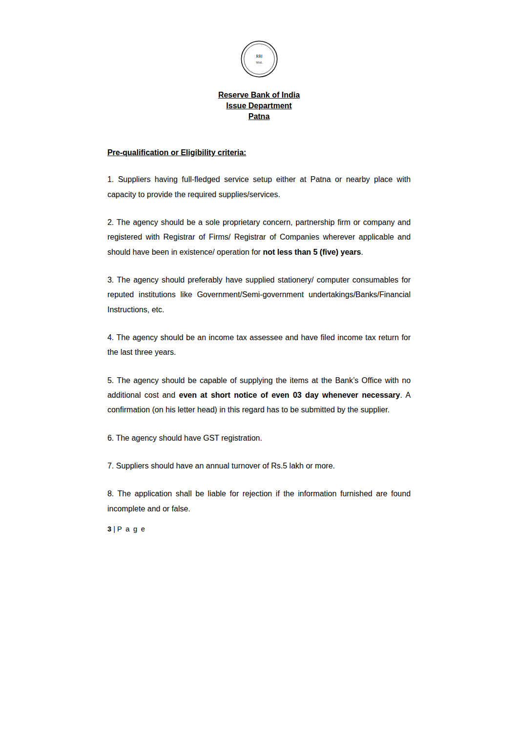Reserve Bank of India Issue Department Patna
Pre-qualification or Eligibility criteria:
1. Suppliers having full-fledged service setup either at Patna or nearby place with capacity to provide the required supplies/services.
2. The agency should be a sole proprietary concern, partnership firm or company and registered with Registrar of Firms/ Registrar of Companies wherever applicable and should have been in existence/ operation for not less than 5 (five) years.
3. The agency should preferably have supplied stationery/ computer consumables for reputed institutions like Government/Semi-government undertakings/Banks/Financial Instructions, etc.
4. The agency should be an income tax assessee and have filed income tax return for the last three years.
5. The agency should be capable of supplying the items at the Bank’s Office with no additional cost and even at short notice of even 03 day whenever necessary. A confirmation (on his letter head) in this regard has to be submitted by the supplier.
6. The agency should have GST registration.
7. Suppliers should have an annual turnover of Rs.5 lakh or more.
8. The application shall be liable for rejection if the information furnished are found incomplete and or false.
3 | P a g e